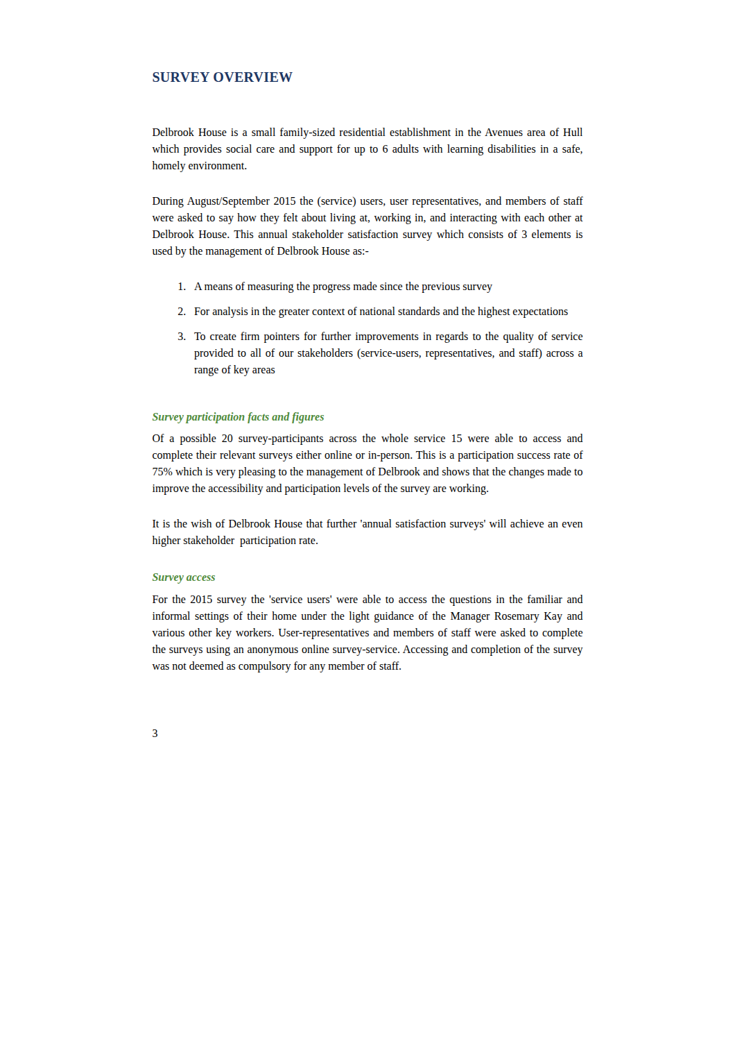SURVEY OVERVIEW
Delbrook House is a small family-sized residential establishment in the Avenues area of Hull which provides social care and support for up to 6 adults with learning disabilities in a safe, homely environment.
During August/September 2015 the (service) users, user representatives, and members of staff were asked to say how they felt about living at, working in, and interacting with each other at Delbrook House. This annual stakeholder satisfaction survey which consists of 3 elements is used by the management of Delbrook House as:-
A means of measuring the progress made since the previous survey
For analysis in the greater context of national standards and the highest expectations
To create firm pointers for further improvements in regards to the quality of service provided to all of our stakeholders (service-users, representatives, and staff) across a range of key areas
Survey participation facts and figures
Of a possible 20 survey-participants across the whole service 15 were able to access and complete their relevant surveys either online or in-person. This is a participation success rate of 75% which is very pleasing to the management of Delbrook and shows that the changes made to improve the accessibility and participation levels of the survey are working.
It is the wish of Delbrook House that further 'annual satisfaction surveys' will achieve an even higher stakeholder participation rate.
Survey access
For the 2015 survey the 'service users' were able to access the questions in the familiar and informal settings of their home under the light guidance of the Manager Rosemary Kay and various other key workers. User-representatives and members of staff were asked to complete the surveys using an anonymous online survey-service. Accessing and completion of the survey was not deemed as compulsory for any member of staff.
3